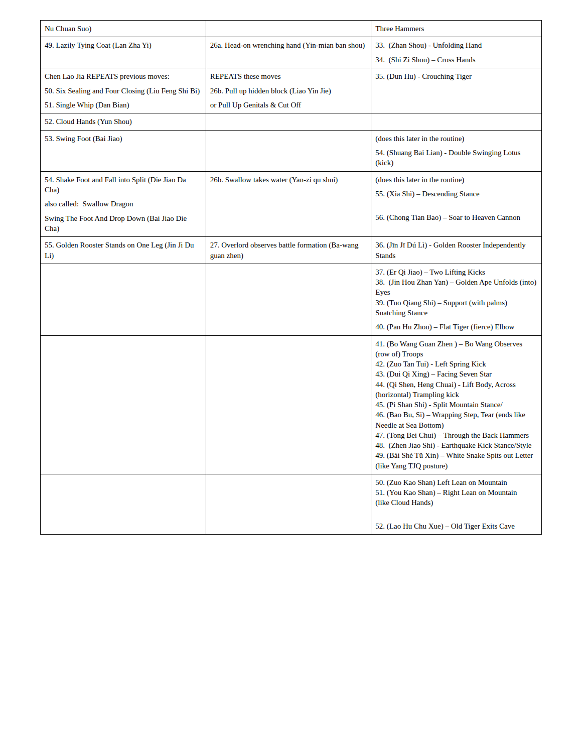| Nu Chuan Suo) | | Three Hammers |
| 49. Lazily Tying Coat (Lan Zha Yi) | 26a. Head-on wrenching hand (Yin-mian ban shou) | 33. (Zhan Shou) - Unfolding Hand 34. (Shi Zi Shou) – Cross Hands |
| Chen Lao Jia REPEATS previous moves: 50. Six Sealing and Four Closing (Liu Feng Shi Bi) 51. Single Whip (Dan Bian) | REPEATS these moves 26b. Pull up hidden block (Liao Yin Jie) or Pull Up Genitals & Cut Off | 35. (Dun Hu) - Crouching Tiger |
| 52. Cloud Hands (Yun Shou) | | |
| 53. Swing Foot (Bai Jiao) | | (does this later in the routine) 54. (Shuang Bai Lian) - Double Swinging Lotus (kick) |
| 54. Shake Foot and Fall into Split (Die Jiao Da Cha) also called: Swallow Dragon Swing The Foot And Drop Down (Bai Jiao Die Cha) | 26b. Swallow takes water (Yan-zi qu shui) | (does this later in the routine) 55. (Xia Shi) – Descending Stance 56. (Chong Tian Bao) – Soar to Heaven Cannon |
| 55. Golden Rooster Stands on One Leg (Jin Ji Du Li) | 27. Overlord observes battle formation (Ba-wang guan zhen) | 36. (Jīn Jī Dú Lì) - Golden Rooster Independently Stands |
| | | 37. (Er Qi Jiao) – Two Lifting Kicks 38. (Jin Hou Zhan Yan) – Golden Ape Unfolds (into) Eyes 39. (Tuo Qiang Shi) – Support (with palms) Snatching Stance 40. (Pan Hu Zhou) – Flat Tiger (fierce) Elbow |
| | | 41. (Bo Wang Guan Zhen ) – Bo Wang Observes (row of) Troops 42. (Zuo Tan Tui) - Left Spring Kick 43. (Dui Qi Xing) – Facing Seven Star 44. (Qi Shen, Heng Chuai) - Lift Body, Across (horizontal) Trampling kick 45. (Pi Shan Shi) - Split Mountain Stance/ 46. (Bao Bu, Si) – Wrapping Step, Tear (ends like Needle at Sea Bottom) 47. (Tong Bei Chui) – Through the Back Hammers 48. (Zhen Jiao Shi) - Earthquake Kick Stance/Style 49. (Bái Shé Tǔ Xin) – White Snake Spits out Letter (like Yang TJQ posture) |
| | | 50. (Zuo Kao Shan) Left Lean on Mountain 51. (You Kao Shan) – Right Lean on Mountain (like Cloud Hands) 52. (Lao Hu Chu Xue) – Old Tiger Exits Cave |